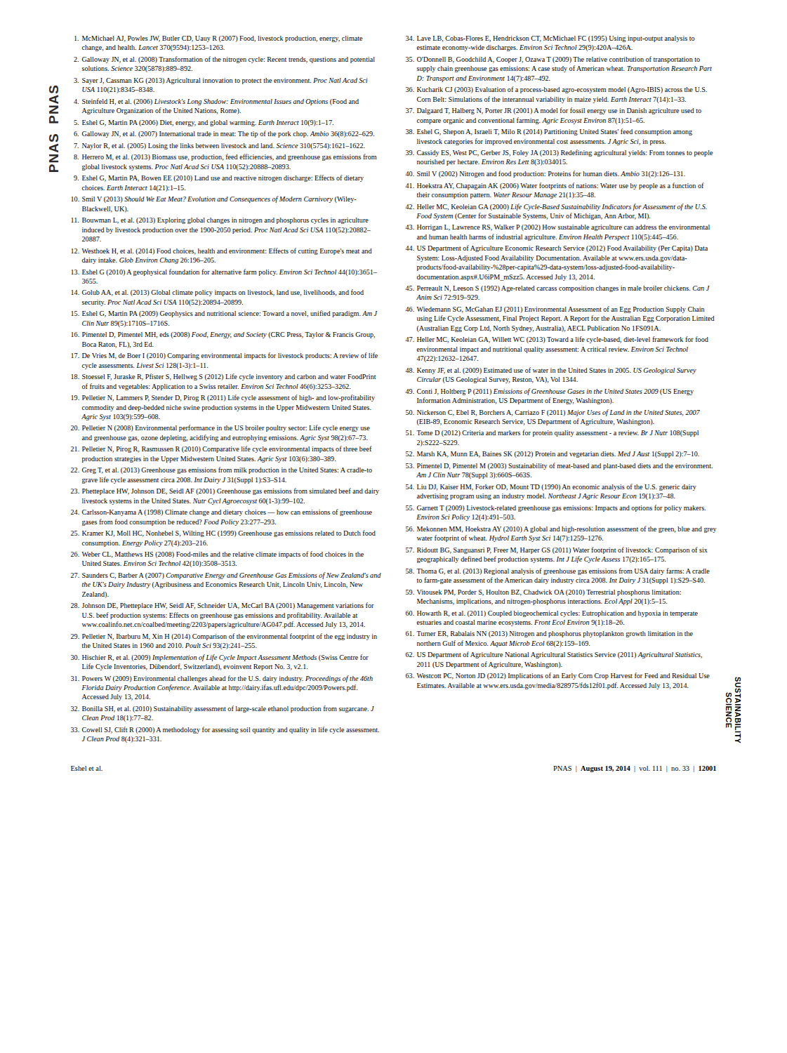PNAS PNAS
SUSTAINABILITY
SCIENCE
1. McMichael AJ, Powles JW, Butler CD, Uauy R (2007) Food, livestock production, energy, climate change, and health. Lancet 370(9594):1253–1263.
2. Galloway JN, et al. (2008) Transformation of the nitrogen cycle: Recent trends, questions and potential solutions. Science 320(5878):889–892.
3. Sayer J, Cassman KG (2013) Agricultural innovation to protect the environment. Proc Natl Acad Sci USA 110(21):8345–8348.
4. Steinfeld H, et al. (2006) Livestock's Long Shadow: Environmental Issues and Options (Food and Agriculture Organization of the United Nations, Rome).
5. Eshel G, Martin PA (2006) Diet, energy, and global warming. Earth Interact 10(9):1–17.
6. Galloway JN, et al. (2007) International trade in meat: The tip of the pork chop. Ambio 36(8):622–629.
7. Naylor R, et al. (2005) Losing the links between livestock and land. Science 310(5754):1621–1622.
8. Herrero M, et al. (2013) Biomass use, production, feed efficiencies, and greenhouse gas emissions from global livestock systems. Proc Natl Acad Sci USA 110(52):20888–20893.
9. Eshel G, Martin PA, Bowen EE (2010) Land use and reactive nitrogen discharge: Effects of dietary choices. Earth Interact 14(21):1–15.
10. Smil V (2013) Should We Eat Meat? Evolution and Consequences of Modern Carnivory (Wiley-Blackwell, UK).
11. Bouwman L, et al. (2013) Exploring global changes in nitrogen and phosphorus cycles in agriculture induced by livestock production over the 1900-2050 period. Proc Natl Acad Sci USA 110(52):20882–20887.
12. Westhoek H, et al. (2014) Food choices, health and environment: Effects of cutting Europe's meat and dairy intake. Glob Environ Chang 26:196–205.
13. Eshel G (2010) A geophysical foundation for alternative farm policy. Environ Sci Technol 44(10):3651–3655.
14. Golub AA, et al. (2013) Global climate policy impacts on livestock, land use, livelihoods, and food security. Proc Natl Acad Sci USA 110(52):20894–20899.
15. Eshel G, Martin PA (2009) Geophysics and nutritional science: Toward a novel, unified paradigm. Am J Clin Nutr 89(5):1710S–1716S.
16. Pimentel D, Pimentel MH, eds (2008) Food, Energy, and Society (CRC Press, Taylor & Francis Group, Boca Raton, FL), 3rd Ed.
17. De Vries M, de Boer I (2010) Comparing environmental impacts for livestock products: A review of life cycle assessments. Livest Sci 128(1-3):1–11.
18. Stoessel F, Juraske R, Pfister S, Hellweg S (2012) Life cycle inventory and carbon and water FoodPrint of fruits and vegetables: Application to a Swiss retailer. Environ Sci Technol 46(6):3253–3262.
19. Pelletier N, Lammers P, Stender D, Pirog R (2011) Life cycle assessment of high- and low-profitability commodity and deep-bedded niche swine production systems in the Upper Midwestern United States. Agric Syst 103(9):599–608.
20. Pelletier N (2008) Environmental performance in the US broiler poultry sector: Life cycle energy use and greenhouse gas, ozone depleting, acidifying and eutrophying emissions. Agric Syst 98(2):67–73.
21. Pelletier N, Pirog R, Rasmussen R (2010) Comparative life cycle environmental impacts of three beef production strategies in the Upper Midwestern United States. Agric Syst 103(6):380–389.
22. Greg T, et al. (2013) Greenhouse gas emissions from milk production in the United States: A cradle-to grave life cycle assessment circa 2008. Int Dairy J 31(Suppl 1):S3–S14.
23. Phetteplace HW, Johnson DE, Seidl AF (2001) Greenhouse gas emissions from simulated beef and dairy livestock systems in the United States. Nutr Cycl Agroecosyst 60(1-3):99–102.
24. Carlsson-Kanyama A (1998) Climate change and dietary choices — how can emissions of greenhouse gases from food consumption be reduced? Food Policy 23:277–293.
25. Kramer KJ, Moll HC, Nonhebel S, Wilting HC (1999) Greenhouse gas emissions related to Dutch food consumption. Energy Policy 27(4):203–216.
26. Weber CL, Matthews HS (2008) Food-miles and the relative climate impacts of food choices in the United States. Environ Sci Technol 42(10):3508–3513.
27. Saunders C, Barber A (2007) Comparative Energy and Greenhouse Gas Emissions of New Zealand's and the UK's Dairy Industry (Agribusiness and Economics Research Unit, Lincoln Univ, Lincoln, New Zealand).
28. Johnson DE, Phetteplace HW, Seidl AF, Schneider UA, McCarl BA (2001) Management variations for U.S. beef production systems: Effects on greenhouse gas emissions and profitability. Available at www.coalinfo.net.cn/coalbed/meeting/2203/papers/agriculture/AG047.pdf. Accessed July 13, 2014.
29. Pelletier N, Ibarburu M, Xin H (2014) Comparison of the environmental footprint of the egg industry in the United States in 1960 and 2010. Poult Sci 93(2):241–255.
30. Hischier R, et al. (2009) Implementation of Life Cycle Impact Assessment Methods (Swiss Centre for Life Cycle Inventories, Dübendorf, Switzerland), evoinvent Report No. 3, v2.1.
31. Powers W (2009) Environmental challenges ahead for the U.S. dairy industry. Proceedings of the 46th Florida Dairy Production Conference. Available at http://dairy.ifas.ufl.edu/dpc/2009/Powers.pdf. Accessed July 13, 2014.
32. Bonilla SH, et al. (2010) Sustainability assessment of large-scale ethanol production from sugarcane. J Clean Prod 18(1):77–82.
33. Cowell SJ, Clift R (2000) A methodology for assessing soil quantity and quality in life cycle assessment. J Clean Prod 8(4):321–331.
34. Lave LB, Cobas-Flores E, Hendrickson CT, McMichael FC (1995) Using input-output analysis to estimate economy-wide discharges. Environ Sci Technol 29(9):420A–426A.
35. O'Donnell B, Goodchild A, Cooper J, Ozawa T (2009) The relative contribution of transportation to supply chain greenhouse gas emissions: A case study of American wheat. Transportation Research Part D: Transport and Environment 14(7):487–492.
36. Kucharik CJ (2003) Evaluation of a process-based agro-ecosystem model (Agro-IBIS) across the U.S. Corn Belt: Simulations of the interannual variability in maize yield. Earth Interact 7(14):1–33.
37. Dalgaard T, Halberg N, Porter JR (2001) A model for fossil energy use in Danish agriculture used to compare organic and conventional farming. Agric Ecosyst Environ 87(1):51–65.
38. Eshel G, Shepon A, Israeli T, Milo R (2014) Partitioning United States' feed consumption among livestock categories for improved environmental cost assessments. J Agric Sci, in press.
39. Cassidy ES, West PC, Gerber JS, Foley JA (2013) Redefining agricultural yields: From tonnes to people nourished per hectare. Environ Res Lett 8(3):034015.
40. Smil V (2002) Nitrogen and food production: Proteins for human diets. Ambio 31(2):126–131.
41. Hoekstra AY, Chapagain AK (2006) Water footprints of nations: Water use by people as a function of their consumption pattern. Water Resour Manage 21(1):35–48.
42. Heller MC, Keoleian GA (2000) Life Cycle-Based Sustainability Indicators for Assessment of the U.S. Food System (Center for Sustainable Systems, Univ of Michigan, Ann Arbor, MI).
43. Horrigan L, Lawrence RS, Walker P (2002) How sustainable agriculture can address the environmental and human health harms of industrial agriculture. Environ Health Perspect 110(5):445–456.
44. US Department of Agriculture Economic Research Service (2012) Food Availability (Per Capita) Data System: Loss-Adjusted Food Availability Documentation. Available at www.ers.usda.gov/data-products/food-availability-%28per-capita%29-data-system/loss-adjusted-food-availability-documentation.aspx#.U6iPM_mSzz5. Accessed July 13, 2014.
45. Perreault N, Leeson S (1992) Age-related carcass composition changes in male broiler chickens. Can J Anim Sci 72:919–929.
46. Wiedemann SG, McGahan EJ (2011) Environmental Assessment of an Egg Production Supply Chain using Life Cycle Assessment, Final Project Report. A Report for the Australian Egg Corporation Limited (Australian Egg Corp Ltd, North Sydney, Australia), AECL Publication No 1FS091A.
47. Heller MC, Keoleian GA, Willett WC (2013) Toward a life cycle-based, diet-level framework for food environmental impact and nutritional quality assessment: A critical review. Environ Sci Technol 47(22):12632–12647.
48. Kenny JF, et al. (2009) Estimated use of water in the United States in 2005. US Geological Survey Circular (US Geological Survey, Reston, VA), Vol 1344.
49. Conti J, Holtberg P (2011) Emissions of Greenhouse Gases in the United States 2009 (US Energy Information Administration, US Department of Energy, Washington).
50. Nickerson C, Ebel R, Borchers A, Carriazo F (2011) Major Uses of Land in the United States, 2007 (EIB-89, Economic Research Service, US Department of Agriculture, Washington).
51. Tome D (2012) Criteria and markers for protein quality assessment - a review. Br J Nutr 108(Suppl 2):S222–S229.
52. Marsh KA, Munn EA, Baines SK (2012) Protein and vegetarian diets. Med J Aust 1(Suppl 2):7–10.
53. Pimentel D, Pimentel M (2003) Sustainability of meat-based and plant-based diets and the environment. Am J Clin Nutr 78(Suppl 3):660S–663S.
54. Liu DJ, Kaiser HM, Forker OD, Mount TD (1990) An economic analysis of the U.S. generic dairy advertising program using an industry model. Northeast J Agric Resour Econ 19(1):37–48.
55. Garnett T (2009) Livestock-related greenhouse gas emissions: Impacts and options for policy makers. Environ Sci Policy 12(4):491–503.
56. Mekonnen MM, Hoekstra AY (2010) A global and high-resolution assessment of the green, blue and grey water footprint of wheat. Hydrol Earth Syst Sci 14(7):1259–1276.
57. Ridoutt BG, Sanguansri P, Freer M, Harper GS (2011) Water footprint of livestock: Comparison of six geographically defined beef production systems. Int J Life Cycle Assess 17(2):165–175.
58. Thoma G, et al. (2013) Regional analysis of greenhouse gas emissions from USA dairy farms: A cradle to farm-gate assessment of the American dairy industry circa 2008. Int Dairy J 31(Suppl 1):S29–S40.
59. Vitousek PM, Porder S, Houlton BZ, Chadwick OA (2010) Terrestrial phosphorus limitation: Mechanisms, implications, and nitrogen-phosphorus interactions. Ecol Appl 20(1):5–15.
60. Howarth R, et al. (2011) Coupled biogeochemical cycles: Eutrophication and hypoxia in temperate estuaries and coastal marine ecosystems. Front Ecol Environ 9(1):18–26.
61. Turner ER, Rabalais NN (2013) Nitrogen and phosphorus phytoplankton growth limitation in the northern Gulf of Mexico. Aquat Microb Ecol 68(2):159–169.
62. US Department of Agriculture National Agricultural Statistics Service (2011) Agricultural Statistics, 2011 (US Department of Agriculture, Washington).
63. Westcott PC, Norton JD (2012) Implications of an Early Corn Crop Harvest for Feed and Residual Use Estimates. Available at www.ers.usda.gov/media/828975/fds12f01.pdf. Accessed July 13, 2014.
Eshel et al.
PNAS | August 19, 2014 | vol. 111 | no. 33 | 12001